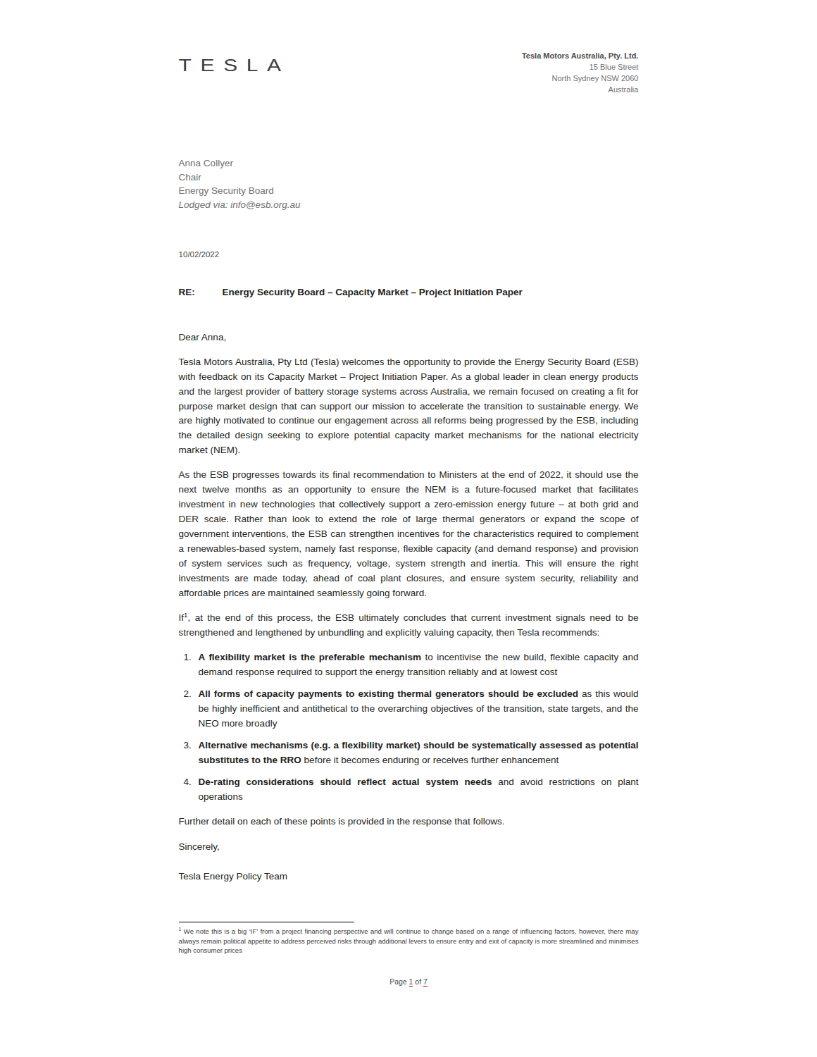TESLA
Tesla Motors Australia, Pty. Ltd.
15 Blue Street
North Sydney NSW 2060
Australia
Anna Collyer
Chair
Energy Security Board
Lodged via: info@esb.org.au
10/02/2022
RE: Energy Security Board – Capacity Market – Project Initiation Paper
Dear Anna,
Tesla Motors Australia, Pty Ltd (Tesla) welcomes the opportunity to provide the Energy Security Board (ESB) with feedback on its Capacity Market – Project Initiation Paper. As a global leader in clean energy products and the largest provider of battery storage systems across Australia, we remain focused on creating a fit for purpose market design that can support our mission to accelerate the transition to sustainable energy. We are highly motivated to continue our engagement across all reforms being progressed by the ESB, including the detailed design seeking to explore potential capacity market mechanisms for the national electricity market (NEM).
As the ESB progresses towards its final recommendation to Ministers at the end of 2022, it should use the next twelve months as an opportunity to ensure the NEM is a future-focused market that facilitates investment in new technologies that collectively support a zero-emission energy future – at both grid and DER scale. Rather than look to extend the role of large thermal generators or expand the scope of government interventions, the ESB can strengthen incentives for the characteristics required to complement a renewables-based system, namely fast response, flexible capacity (and demand response) and provision of system services such as frequency, voltage, system strength and inertia. This will ensure the right investments are made today, ahead of coal plant closures, and ensure system security, reliability and affordable prices are maintained seamlessly going forward.
If1, at the end of this process, the ESB ultimately concludes that current investment signals need to be strengthened and lengthened by unbundling and explicitly valuing capacity, then Tesla recommends:
A flexibility market is the preferable mechanism to incentivise the new build, flexible capacity and demand response required to support the energy transition reliably and at lowest cost
All forms of capacity payments to existing thermal generators should be excluded as this would be highly inefficient and antithetical to the overarching objectives of the transition, state targets, and the NEO more broadly
Alternative mechanisms (e.g. a flexibility market) should be systematically assessed as potential substitutes to the RRO before it becomes enduring or receives further enhancement
De-rating considerations should reflect actual system needs and avoid restrictions on plant operations
Further detail on each of these points is provided in the response that follows.
Sincerely,
Tesla Energy Policy Team
1 We note this is a big ‘IF’ from a project financing perspective and will continue to change based on a range of influencing factors, however, there may always remain political appetite to address perceived risks through additional levers to ensure entry and exit of capacity is more streamlined and minimises high consumer prices
Page 1 of 7